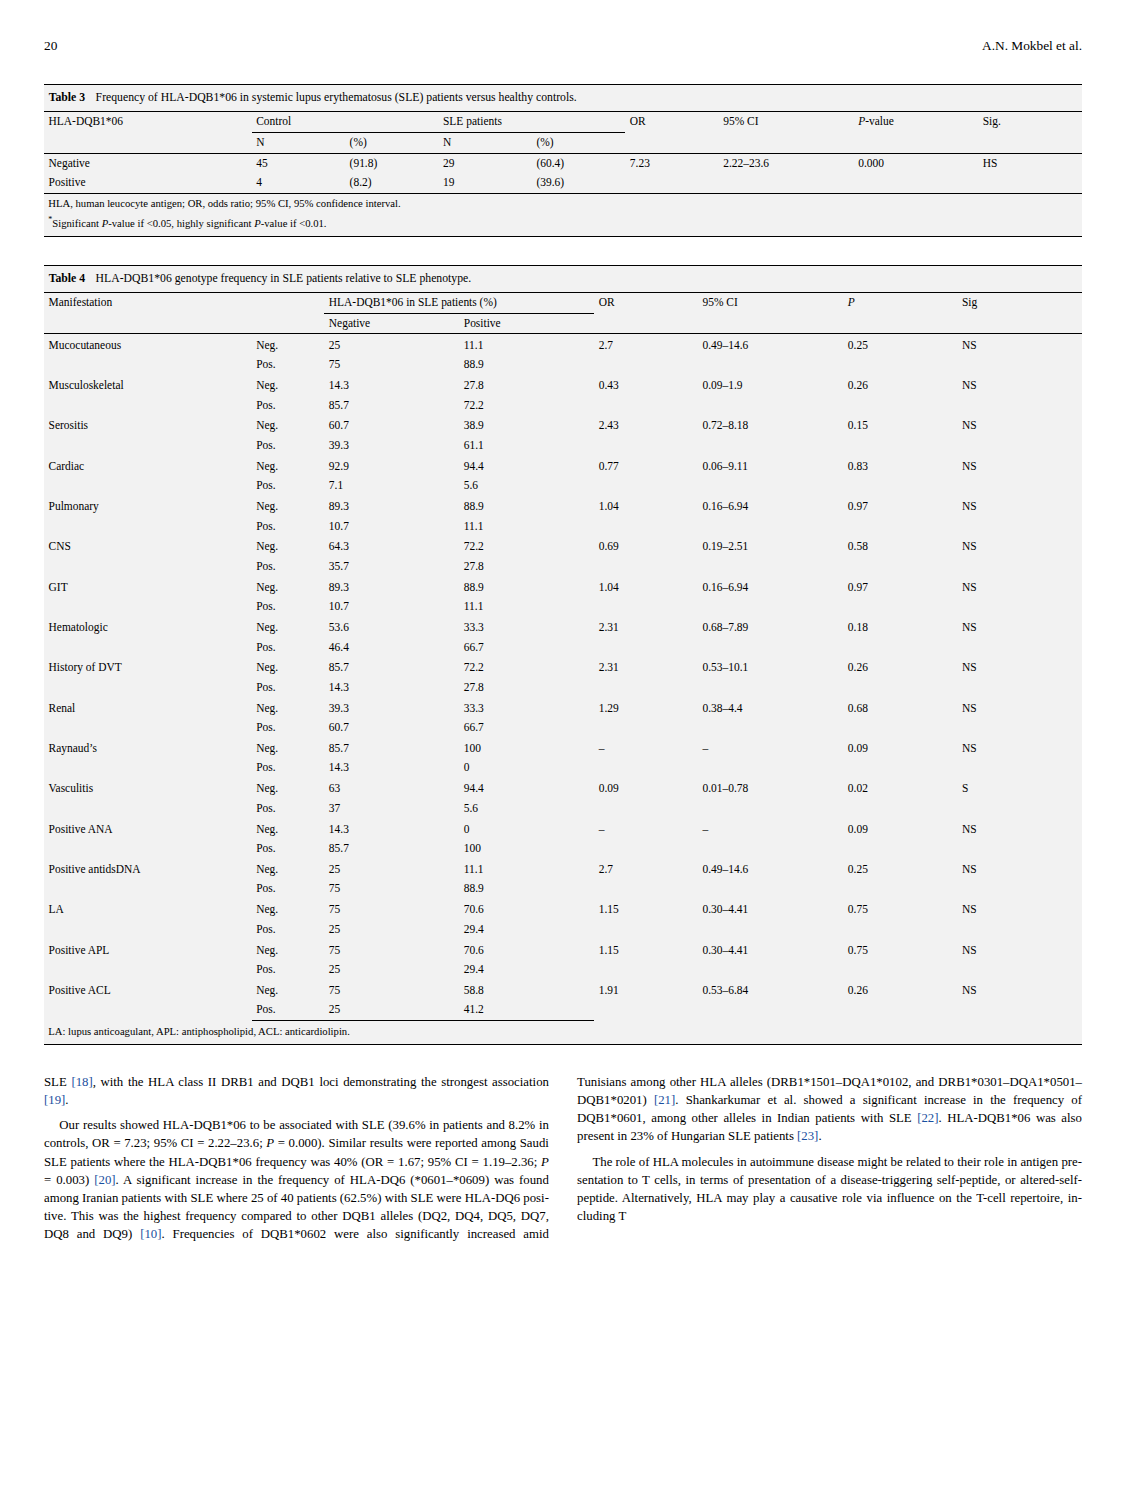20 A.N. Mokbel et al.
Table 3 Frequency of HLA-DQB1*06 in systemic lupus erythematosus (SLE) patients versus healthy controls.
| HLA-DQB1*06 | Control | SLE patients | OR | 95% CI | P -value | Sig. |
| --- | --- | --- | --- | --- | --- | --- |
| N | (%) | N | (%) |
| Negative | 45 | (91.8) | 29 | (60.4) | 7.23 | 2.22–23.6 | 0.000 | HS |
| Positive | 4 | (8.2) | 19 | (39.6) | | | | |
| HLA, human leucocyte antigen; OR, odds ratio; 95% CI, 95% confidence interval. |
| * Significant P -value if <0.05, highly significant P -value if <0.01. |
Table 4 HLA-DQB1*06 genotype frequency in SLE patients relative to SLE phenotype.
| Manifestation | HLA-DQB1*06 in SLE patients (%) | OR | 95% CI | P | Sig |
| --- | --- | --- | --- | --- | --- |
| Negative | Positive |
| Mucocutaneous | Neg. | 25 | 11.1 | 2.7 | 0.49–14.6 | 0.25 | NS |
| Pos. | 75 | 88.9 |
| Musculoskeletal | Neg. | 14.3 | 27.8 | 0.43 | 0.09–1.9 | 0.26 | NS |
| Pos. | 85.7 | 72.2 |
| Serositis | Neg. | 60.7 | 38.9 | 2.43 | 0.72–8.18 | 0.15 | NS |
| Pos. | 39.3 | 61.1 |
| Cardiac | Neg. | 92.9 | 94.4 | 0.77 | 0.06–9.11 | 0.83 | NS |
| Pos. | 7.1 | 5.6 |
| Pulmonary | Neg. | 89.3 | 88.9 | 1.04 | 0.16–6.94 | 0.97 | NS |
| Pos. | 10.7 | 11.1 |
| CNS | Neg. | 64.3 | 72.2 | 0.69 | 0.19–2.51 | 0.58 | NS |
| Pos. | 35.7 | 27.8 |
| GIT | Neg. | 89.3 | 88.9 | 1.04 | 0.16–6.94 | 0.97 | NS |
| Pos. | 10.7 | 11.1 |
| Hematologic | Neg. | 53.6 | 33.3 | 2.31 | 0.68–7.89 | 0.18 | NS |
| Pos. | 46.4 | 66.7 |
| History of DVT | Neg. | 85.7 | 72.2 | 2.31 | 0.53–10.1 | 0.26 | NS |
| Pos. | 14.3 | 27.8 |
| Renal | Neg. | 39.3 | 33.3 | 1.29 | 0.38–4.4 | 0.68 | NS |
| Pos. | 60.7 | 66.7 |
| Raynaud’s | Neg. | 85.7 | 100 | – | – | 0.09 | NS |
| Pos. | 14.3 | 0 |
| Vasculitis | Neg. | 63 | 94.4 | 0.09 | 0.01–0.78 | 0.02 | S |
| Pos. | 37 | 5.6 |
| Positive ANA | Neg. | 14.3 | 0 | – | – | 0.09 | NS |
| Pos. | 85.7 | 100 |
| Positive antidsDNA | Neg. | 25 | 11.1 | 2.7 | 0.49–14.6 | 0.25 | NS |
| Pos. | 75 | 88.9 |
| LA | Neg. | 75 | 70.6 | 1.15 | 0.30–4.41 | 0.75 | NS |
| Pos. | 25 | 29.4 |
| Positive APL | Neg. | 75 | 70.6 | 1.15 | 0.30–4.41 | 0.75 | NS |
| Pos. | 25 | 29.4 |
| Positive ACL | Neg. | 75 | 58.8 | 1.91 | 0.53–6.84 | 0.26 | NS |
| Pos. | 25 | 41.2 |
| LA: lupus anticoagulant, APL: antiphospholipid, ACL: anticardiolipin. |
SLE [18], with the HLA class II DRB1 and DQB1 loci demonstrating the strongest association [19].
Our results showed HLA-DQB1*06 to be associated with SLE (39.6% in patients and 8.2% in controls, OR = 7.23; 95% CI = 2.22–23.6; P = 0.000). Similar results were reported among Saudi SLE patients where the HLA-DQB1*06 frequency was 40% (OR = 1.67; 95% CI = 1.19–2.36; P = 0.003) [20]. A significant increase in the frequency of HLA-DQ6 (*0601–*0609) was found among Iranian patients with SLE where 25 of 40 patients (62.5%) with SLE were HLA-DQ6 positive. This was the highest frequency compared to other DQB1 alleles (DQ2, DQ4, DQ5, DQ7, DQ8 and DQ9) [10]. Frequencies of DQB1*0602 were also significantly increased amid Tunisians among other HLA alleles (DRB1*1501–DQA1*0102, and DRB1*0301–DQA1*0501–DQB1*0201) [21]. Shankarkumar et al. showed a significant increase in the frequency of DQB1*0601, among other alleles in Indian patients with SLE [22]. HLA-DQB1*06 was also present in 23% of Hungarian SLE patients [23].
The role of HLA molecules in autoimmune disease might be related to their role in antigen presentation to T cells, in terms of presentation of a disease-triggering self-peptide, or altered-self-peptide. Alternatively, HLA may play a causative role via influence on the T-cell repertoire, including T